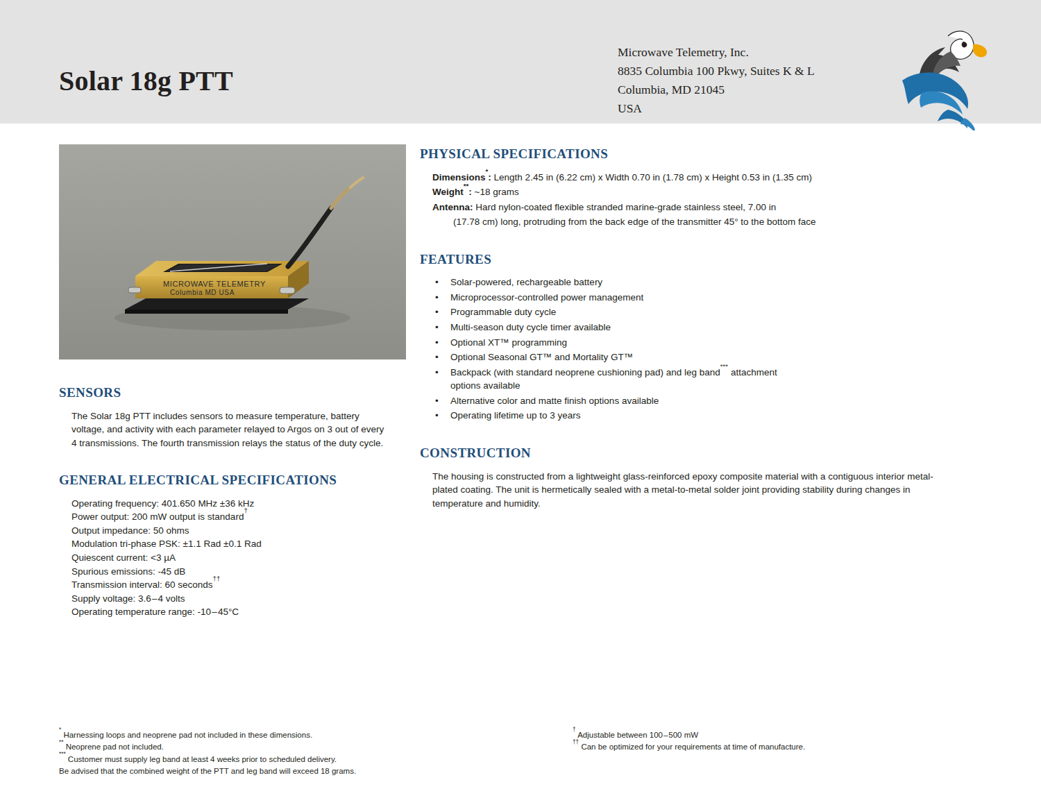Solar 18g PTT
Microwave Telemetry, Inc.
8835 Columbia 100 Pkwy, Suites K & L
Columbia, MD 21045
USA
MICROWAVE TELEMETRY Columbia MD USA
Sensors
The Solar 18g PTT includes sensors to measure temperature, battery voltage, and activity with each parameter relayed to Argos on 3 out of every 4 transmissions. The fourth transmission relays the status of the duty cycle.
General Electrical Specifications
Operating frequency: 401.650 MHz ±36 kHz
Power output: 200 mW output is standard†
Output impedance: 50 ohms
Modulation tri-phase PSK: ±1.1 Rad ±0.1 Rad
Quiescent current: <3 µA
Spurious emissions: -45 dB
Transmission interval: 60 seconds††
Supply voltage: 3.6 – 4 volts
Operating temperature range: -10 – 45°C
Physical Specifications
Dimensions*: Length 2.45 in (6.22 cm) x Width 0.70 in (1.78 cm) x Height 0.53 in (1.35 cm)
Weight**: ~18 grams
Antenna: Hard nylon-coated flexible stranded marine-grade stainless steel, 7.00 in
(17.78 cm) long, protruding from the back edge of the transmitter 45° to the bottom face
Features
Solar-powered, rechargeable battery
Microprocessor-controlled power management
Programmable duty cycle
Multi-season duty cycle timer available
Optional XT™ programming
Optional Seasonal GT™ and Mortality GT™
Backpack (with standard neoprene cushioning pad) and leg band*** attachmentoptions available
Alternative color and matte finish options available
Operating lifetime up to 3 years
Construction
The housing is constructed from a lightweight glass-reinforced epoxy composite material with a contiguous interior metal-plated coating. The unit is hermetically sealed with a metal-to-metal solder joint providing stability during changes in temperature and humidity.
* Harnessing loops and neoprene pad not included in these dimensions.
** Neoprene pad not included.
*** Customer must supply leg band at least 4 weeks prior to scheduled delivery.
Be advised that the combined weight of the PTT and leg band will exceed 18 grams.
† Adjustable between 100 – 500 mW
†† Can be optimized for your requirements at time of manufacture.